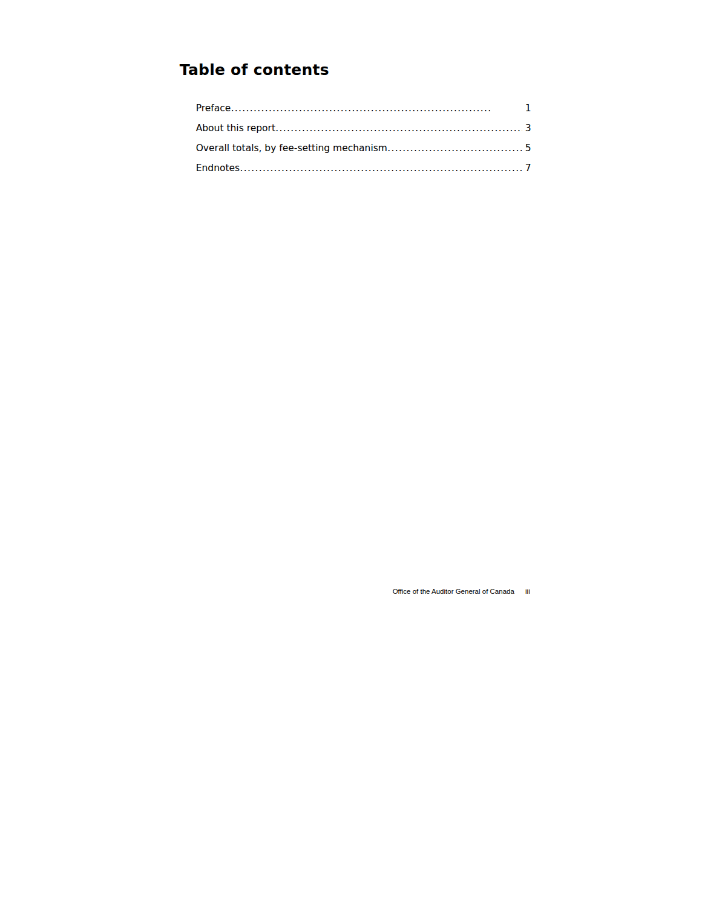Table of contents
Preface ..................................................................... 1
About this report ....................................................................... 3
Overall totals, by fee-setting mechanism ..................................... 5
Endnotes ................................................................................ 7
Office of the Auditor General of Canada iii